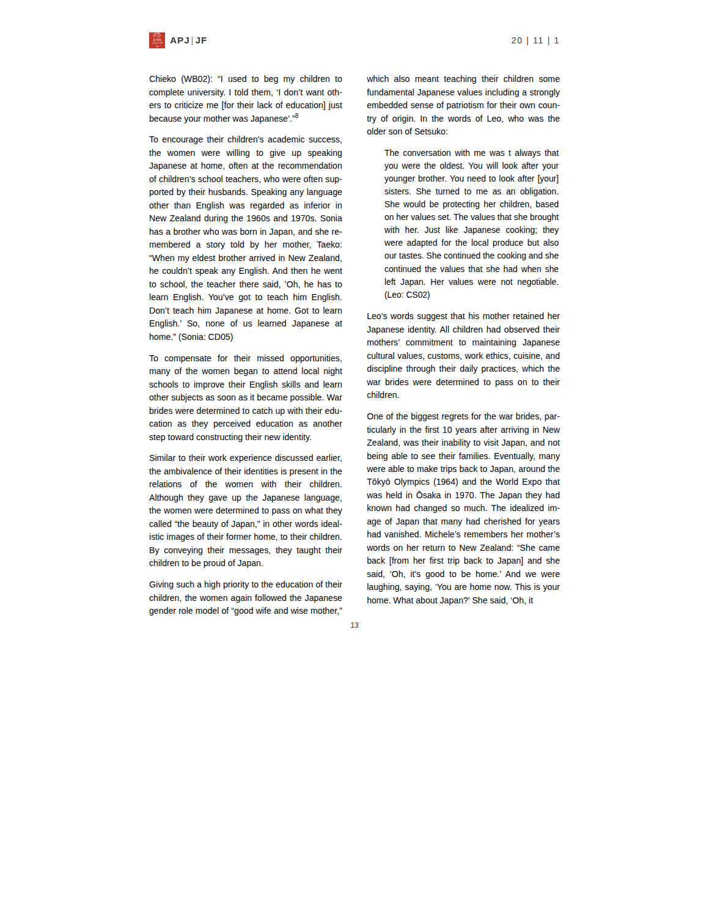日本
アジア
太平洋
ジャーナル
APJ|JF
20 | 11 | 1
Chieko (WB02): “I used to beg my children to complete university. I told them, ‘I don’t want others to criticize me [for their lack of education] just because your mother was Japanese’.”8
To encourage their children’s academic success, the women were willing to give up speaking Japanese at home, often at the recommendation of children’s school teachers, who were often supported by their husbands. Speaking any language other than English was regarded as inferior in New Zealand during the 1960s and 1970s. Sonia has a brother who was born in Japan, and she remembered a story told by her mother, Taeko: “When my eldest brother arrived in New Zealand, he couldn’t speak any English. And then he went to school, the teacher there said, ’Oh, he has to learn English. You’ve got to teach him English. Don’t teach him Japanese at home. Got to learn English.’ So, none of us learned Japanese at home.” (Sonia: CD05)
To compensate for their missed opportunities, many of the women began to attend local night schools to improve their English skills and learn other subjects as soon as it became possible. War brides were determined to catch up with their education as they perceived education as another step toward constructing their new identity.
Similar to their work experience discussed earlier, the ambivalence of their identities is present in the relations of the women with their children. Although they gave up the Japanese language, the women were determined to pass on what they called “the beauty of Japan,” in other words idealistic images of their former home, to their children. By conveying their messages, they taught their children to be proud of Japan.
Giving such a high priority to the education of their children, the women again followed the Japanese gender role model of “good wife and wise mother,” which also meant teaching their children some fundamental Japanese values including a strongly embedded sense of patriotism for their own country of origin. In the words of Leo, who was the older son of Setsuko:
The conversation with me was t always that you were the oldest. You will look after your younger brother. You need to look after [your] sisters. She turned to me as an obligation. She would be protecting her children, based on her values set. The values that she brought with her. Just like Japanese cooking; they were adapted for the local produce but also our tastes. She continued the cooking and she continued the values that she had when she left Japan. Her values were not negotiable. (Leo: CS02)
Leo’s words suggest that his mother retained her Japanese identity. All children had observed their mothers’ commitment to maintaining Japanese cultural values, customs, work ethics, cuisine, and discipline through their daily practices, which the war brides were determined to pass on to their children.
One of the biggest regrets for the war brides, particularly in the first 10 years after arriving in New Zealand, was their inability to visit Japan, and not being able to see their families. Eventually, many were able to make trips back to Japan, around the Tōkyō Olympics (1964) and the World Expo that was held in Ōsaka in 1970. The Japan they had known had changed so much. The idealized image of Japan that many had cherished for years had vanished. Michele’s remembers her mother’s words on her return to New Zealand: “She came back [from her first trip back to Japan] and she said, ‘Oh, it’s good to be home.’ And we were laughing, saying, ‘You are home now. This is your home. What about Japan?’ She said, ‘Oh, it
13